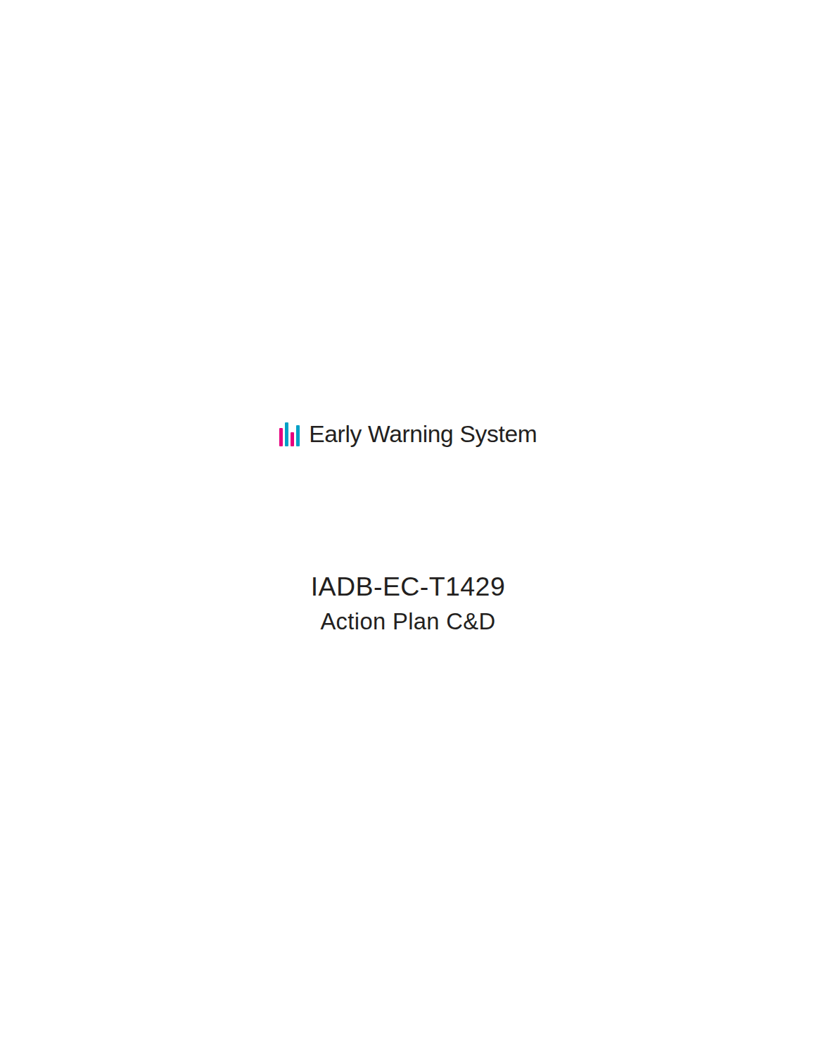Early Warning System
IADB-EC-T1429
Action Plan C&D